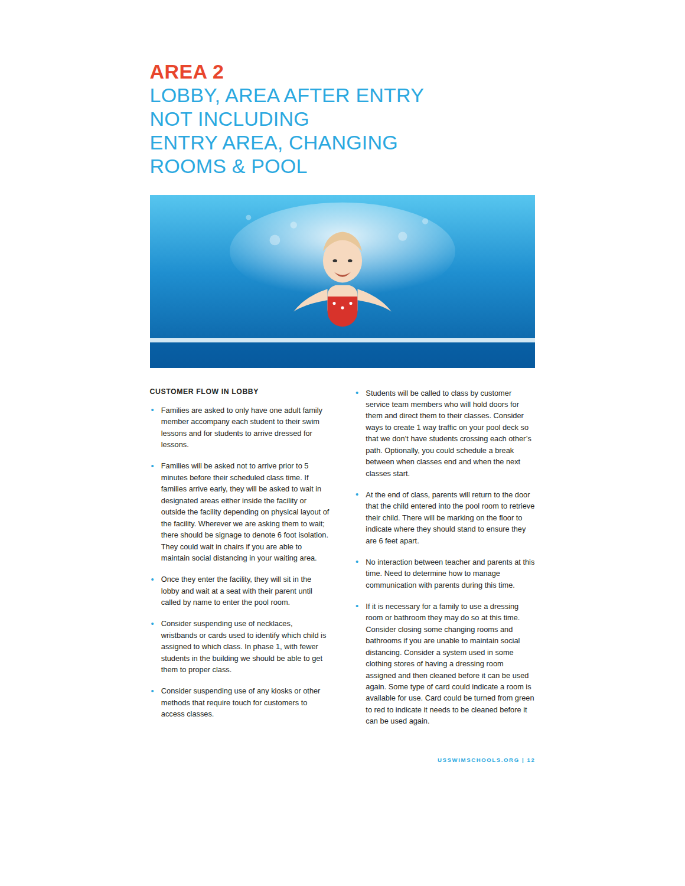Area 2 Lobby, Area After Entry Not Including Entry Area, Changing Rooms & Pool
Customer Flow in Lobby
Families are asked to only have one adult family member accompany each student to their swim lessons and for students to arrive dressed for lessons.
Families will be asked not to arrive prior to 5 minutes before their scheduled class time. If families arrive early, they will be asked to wait in designated areas either inside the facility or outside the facility depending on physical layout of the facility. Wherever we are asking them to wait; there should be signage to denote 6 foot isolation. They could wait in chairs if you are able to maintain social distancing in your waiting area.
Once they enter the facility, they will sit in the lobby and wait at a seat with their parent until called by name to enter the pool room.
Consider suspending use of necklaces, wristbands or cards used to identify which child is assigned to which class. In phase 1, with fewer students in the building we should be able to get them to proper class.
Consider suspending use of any kiosks or other methods that require touch for customers to access classes.
Students will be called to class by customer service team members who will hold doors for them and direct them to their classes. Consider ways to create 1 way traffic on your pool deck so that we don’t have students crossing each other’s path. Optionally, you could schedule a break between when classes end and when the next classes start.
At the end of class, parents will return to the door that the child entered into the pool room to retrieve their child. There will be marking on the floor to indicate where they should stand to ensure they are 6 feet apart.
No interaction between teacher and parents at this time. Need to determine how to manage communication with parents during this time.
If it is necessary for a family to use a dressing room or bathroom they may do so at this time. Consider closing some changing rooms and bathrooms if you are unable to maintain social distancing. Consider a system used in some clothing stores of having a dressing room assigned and then cleaned before it can be used again. Some type of card could indicate a room is available for use. Card could be turned from green to red to indicate it needs to be cleaned before it can be used again.
usswimschools.org | 12